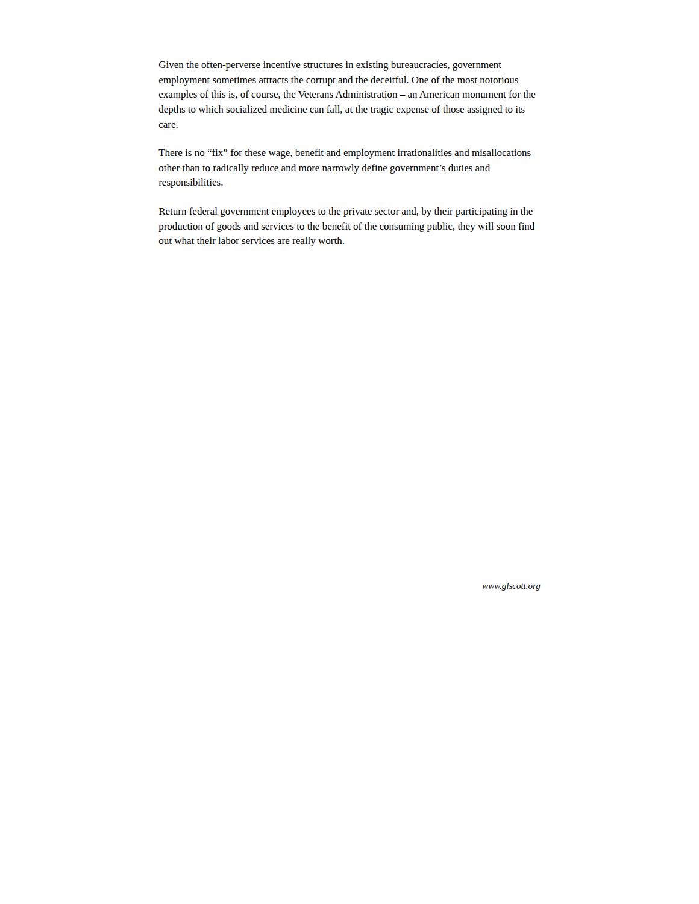Given the often-perverse incentive structures in existing bureaucracies, government employment sometimes attracts the corrupt and the deceitful. One of the most notorious examples of this is, of course, the Veterans Administration – an American monument for the depths to which socialized medicine can fall, at the tragic expense of those assigned to its care.
There is no “fix” for these wage, benefit and employment irrationalities and misallocations other than to radically reduce and more narrowly define government’s duties and responsibilities.
Return federal government employees to the private sector and, by their participating in the production of goods and services to the benefit of the consuming public, they will soon find out what their labor services are really worth.
www.glscott.org